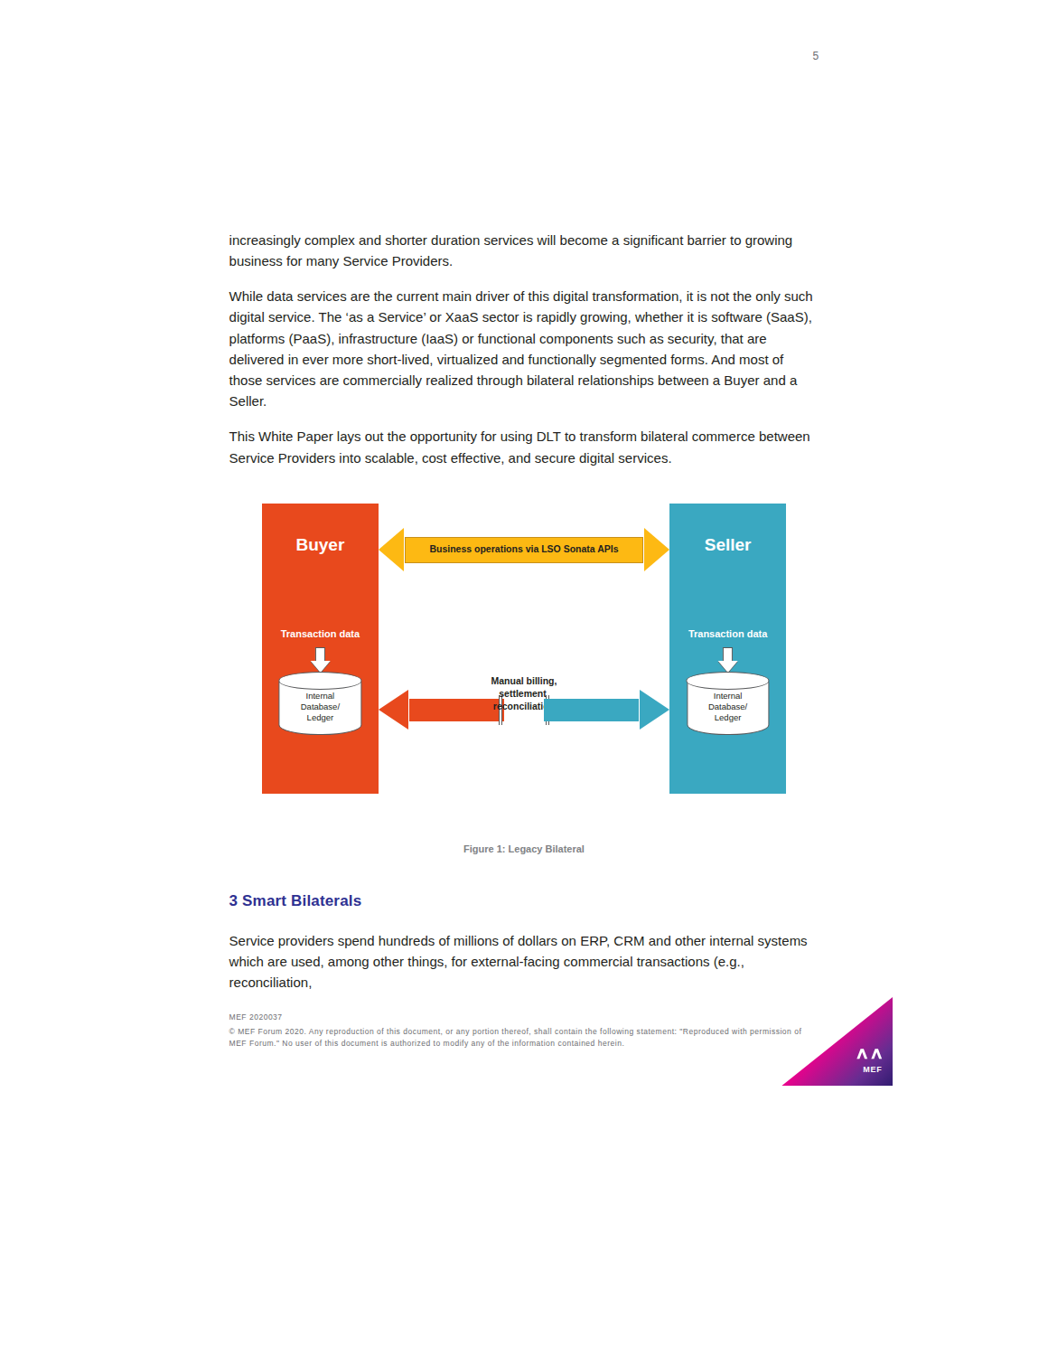5
increasingly complex and shorter duration services will become a significant barrier to growing business for many Service Providers.
While data services are the current main driver of this digital transformation, it is not the only such digital service. The ‘as a Service’ or XaaS sector is rapidly growing, whether it is software (SaaS), platforms (PaaS), infrastructure (IaaS) or functional components such as security, that are delivered in ever more short-lived, virtualized and functionally segmented forms. And most of those services are commercially realized through bilateral relationships between a Buyer and a Seller.
This White Paper lays out the opportunity for using DLT to transform bilateral commerce between Service Providers into scalable, cost effective, and secure digital services.
Buyer
Transaction data
Internal
Database/
Ledger
Seller
Transaction data
Internal
Database/
Ledger
Business operations via LSO Sonata APIs
Manual billing, settlement, reconciliation
Figure 1: Legacy Bilateral
3 Smart Bilaterals
Service providers spend hundreds of millions of dollars on ERP, CRM and other internal systems which are used, among other things, for external-facing commercial transactions (e.g., reconciliation,
MEF 2020037
© MEF Forum 2020. Any reproduction of this document, or any portion thereof, shall contain the following statement: "Reproduced with permission of MEF Forum." No user of this document is authorized to modify any of the information contained herein.
∧∧
MEF